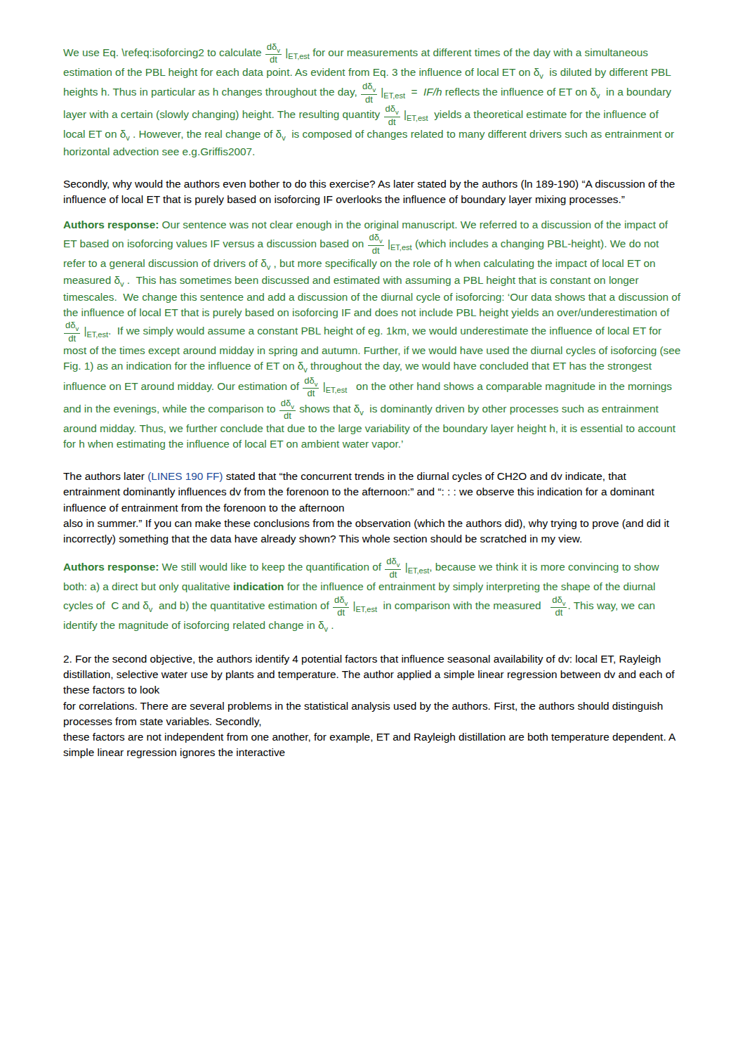We use Eq. \refeq:isoforcing2 to calculate dδv dt |ET,est for our measurements at different times of the day with a simultaneous estimation of the PBL height for each data point. As evident from Eq. 3 the influence of local ET on δv is diluted by different PBL heights h. Thus in particular as h changes throughout the day, dδv dt |ET,est = IF/h reflects the influence of ET on δv in a boundary layer with a certain (slowly changing) height. The resulting quantity dδv dt |ET,est yields a theoretical estimate for the influence of local ET on δv . However, the real change of δv is composed of changes related to many different drivers such as entrainment or horizontal advection see e.g.Griffis2007.
Secondly, why would the authors even bother to do this exercise? As later stated by the authors (ln 189-190) “A discussion of the influence of local ET that is purely based on isoforcing IF overlooks the influence of boundary layer mixing processes.”
Authors response: Our sentence was not clear enough in the original manuscript. We referred to a discussion of the impact of ET based on isoforcing values IF versus a discussion based on dδv dt |ET,est (which includes a changing PBL-height). We do not refer to a general discussion of drivers of δv , but more specifically on the role of h when calculating the impact of local ET on measured δv . This has sometimes been discussed and estimated with assuming a PBL height that is constant on longer timescales. We change this sentence and add a discussion of the diurnal cycle of isoforcing: ‘Our data shows that a discussion of the influence of local ET that is purely based on isoforcing IF and does not include PBL height yields an over/underestimation of dδv dt |ET,est. If we simply would assume a constant PBL height of eg. 1km, we would underestimate the influence of local ET for most of the times except around midday in spring and autumn. Further, if we would have used the diurnal cycles of isoforcing (see Fig. 1) as an indication for the influence of ET on δv throughout the day, we would have concluded that ET has the strongest influence on ET around midday. Our estimation of dδv dt |ET,est on the other hand shows a comparable magnitude in the mornings and in the evenings, while the comparison to dδv dt shows that δv is dominantly driven by other processes such as entrainment around midday. Thus, we further conclude that due to the large variability of the boundary layer height h, it is essential to account for h when estimating the influence of local ET on ambient water vapor.’
The authors later (LINES 190 FF) stated that “the concurrent trends in the diurnal cycles of CH2O and dv indicate, that entrainment dominantly influences dv from the forenoon to the afternoon:” and “: : : we observe this indication for a dominant influence of entrainment from the forenoon to the afternoon
also in summer.” If you can make these conclusions from the observation (which the authors did), why trying to prove (and did it incorrectly) something that the data have already shown? This whole section should be scratched in my view.
Authors response: We still would like to keep the quantification of dδv dt |ET,est, because we think it is more convincing to show both: a) a direct but only qualitative indication for the influence of entrainment by simply interpreting the shape of the diurnal cycles of C and δv and b) the quantitative estimation of dδv dt |ET,est in comparison with the measured dδv dt. This way, we can identify the magnitude of isoforcing related change in δv .
2. For the second objective, the authors identify 4 potential factors that influence seasonal availability of dv: local ET, Rayleigh distillation, selective water use by plants and temperature. The author applied a simple linear regression between dv and each of these factors to look
for correlations. There are several problems in the statistical analysis used by the authors. First, the authors should distinguish processes from state variables. Secondly,
these factors are not independent from one another, for example, ET and Rayleigh distillation are both temperature dependent. A simple linear regression ignores the interactive